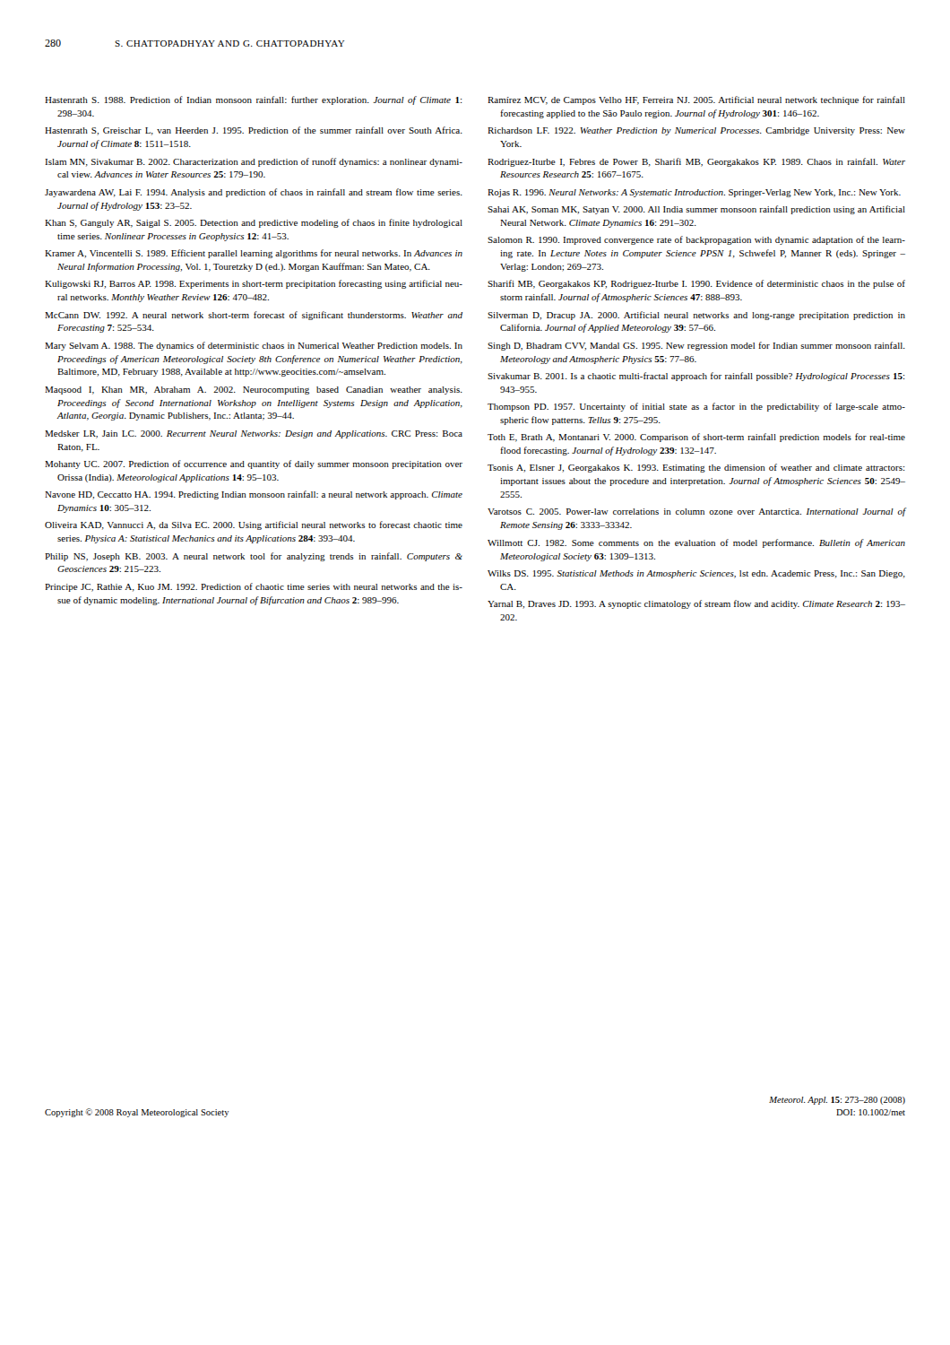280 S. CHATTOPADHYAY AND G. CHATTOPADHYAY
Hastenrath S. 1988. Prediction of Indian monsoon rainfall: further exploration. Journal of Climate 1: 298–304.
Hastenrath S, Greischar L, van Heerden J. 1995. Prediction of the summer rainfall over South Africa. Journal of Climate 8: 1511–1518.
Islam MN, Sivakumar B. 2002. Characterization and prediction of runoff dynamics: a nonlinear dynamical view. Advances in Water Resources 25: 179–190.
Jayawardena AW, Lai F. 1994. Analysis and prediction of chaos in rainfall and stream flow time series. Journal of Hydrology 153: 23–52.
Khan S, Ganguly AR, Saigal S. 2005. Detection and predictive modeling of chaos in finite hydrological time series. Nonlinear Processes in Geophysics 12: 41–53.
Kramer A, Vincentelli S. 1989. Efficient parallel learning algorithms for neural networks. In Advances in Neural Information Processing, Vol. 1, Touretzky D (ed.). Morgan Kauffman: San Mateo, CA.
Kuligowski RJ, Barros AP. 1998. Experiments in short-term precipitation forecasting using artificial neural networks. Monthly Weather Review 126: 470–482.
McCann DW. 1992. A neural network short-term forecast of significant thunderstorms. Weather and Forecasting 7: 525–534.
Mary Selvam A. 1988. The dynamics of deterministic chaos in Numerical Weather Prediction models. In Proceedings of American Meteorological Society 8th Conference on Numerical Weather Prediction, Baltimore, MD, February 1988, Available at http://www.geocities.com/~amselvam.
Maqsood I, Khan MR, Abraham A. 2002. Neurocomputing based Canadian weather analysis. Proceedings of Second International Workshop on Intelligent Systems Design and Application, Atlanta, Georgia. Dynamic Publishers, Inc.: Atlanta; 39–44.
Medsker LR, Jain LC. 2000. Recurrent Neural Networks: Design and Applications. CRC Press: Boca Raton, FL.
Mohanty UC. 2007. Prediction of occurrence and quantity of daily summer monsoon precipitation over Orissa (India). Meteorological Applications 14: 95–103.
Navone HD, Ceccatto HA. 1994. Predicting Indian monsoon rainfall: a neural network approach. Climate Dynamics 10: 305–312.
Oliveira KAD, Vannucci A, da Silva EC. 2000. Using artificial neural networks to forecast chaotic time series. Physica A: Statistical Mechanics and its Applications 284: 393–404.
Philip NS, Joseph KB. 2003. A neural network tool for analyzing trends in rainfall. Computers & Geosciences 29: 215–223.
Principe JC, Rathie A, Kuo JM. 1992. Prediction of chaotic time series with neural networks and the issue of dynamic modeling. International Journal of Bifurcation and Chaos 2: 989–996.
Ramírez MCV, de Campos Velho HF, Ferreira NJ. 2005. Artificial neural network technique for rainfall forecasting applied to the São Paulo region. Journal of Hydrology 301: 146–162.
Richardson LF. 1922. Weather Prediction by Numerical Processes. Cambridge University Press: New York.
Rodriguez-Iturbe I, Febres de Power B, Sharifi MB, Georgakakos KP. 1989. Chaos in rainfall. Water Resources Research 25: 1667–1675.
Rojas R. 1996. Neural Networks: A Systematic Introduction. Springer-Verlag New York, Inc.: New York.
Sahai AK, Soman MK, Satyan V. 2000. All India summer monsoon rainfall prediction using an Artificial Neural Network. Climate Dynamics 16: 291–302.
Salomon R. 1990. Improved convergence rate of backpropagation with dynamic adaptation of the learning rate. In Lecture Notes in Computer Science PPSN 1, Schwefel P, Manner R (eds). Springer – Verlag: London; 269–273.
Sharifi MB, Georgakakos KP, Rodriguez-Iturbe I. 1990. Evidence of deterministic chaos in the pulse of storm rainfall. Journal of Atmospheric Sciences 47: 888–893.
Silverman D, Dracup JA. 2000. Artificial neural networks and long-range precipitation prediction in California. Journal of Applied Meteorology 39: 57–66.
Singh D, Bhadram CVV, Mandal GS. 1995. New regression model for Indian summer monsoon rainfall. Meteorology and Atmospheric Physics 55: 77–86.
Sivakumar B. 2001. Is a chaotic multi-fractal approach for rainfall possible? Hydrological Processes 15: 943–955.
Thompson PD. 1957. Uncertainty of initial state as a factor in the predictability of large-scale atmospheric flow patterns. Tellus 9: 275–295.
Toth E, Brath A, Montanari V. 2000. Comparison of short-term rainfall prediction models for real-time flood forecasting. Journal of Hydrology 239: 132–147.
Tsonis A, Elsner J, Georgakakos K. 1993. Estimating the dimension of weather and climate attractors: important issues about the procedure and interpretation. Journal of Atmospheric Sciences 50: 2549–2555.
Varotsos C. 2005. Power-law correlations in column ozone over Antarctica. International Journal of Remote Sensing 26: 3333–33342.
Willmott CJ. 1982. Some comments on the evaluation of model performance. Bulletin of American Meteorological Society 63: 1309–1313.
Wilks DS. 1995. Statistical Methods in Atmospheric Sciences, lst edn. Academic Press, Inc.: San Diego, CA.
Yarnal B, Draves JD. 1993. A synoptic climatology of stream flow and acidity. Climate Research 2: 193–202.
Copyright © 2008 Royal Meteorological Society
Meteorol. Appl. 15: 273–280 (2008)
DOI: 10.1002/met